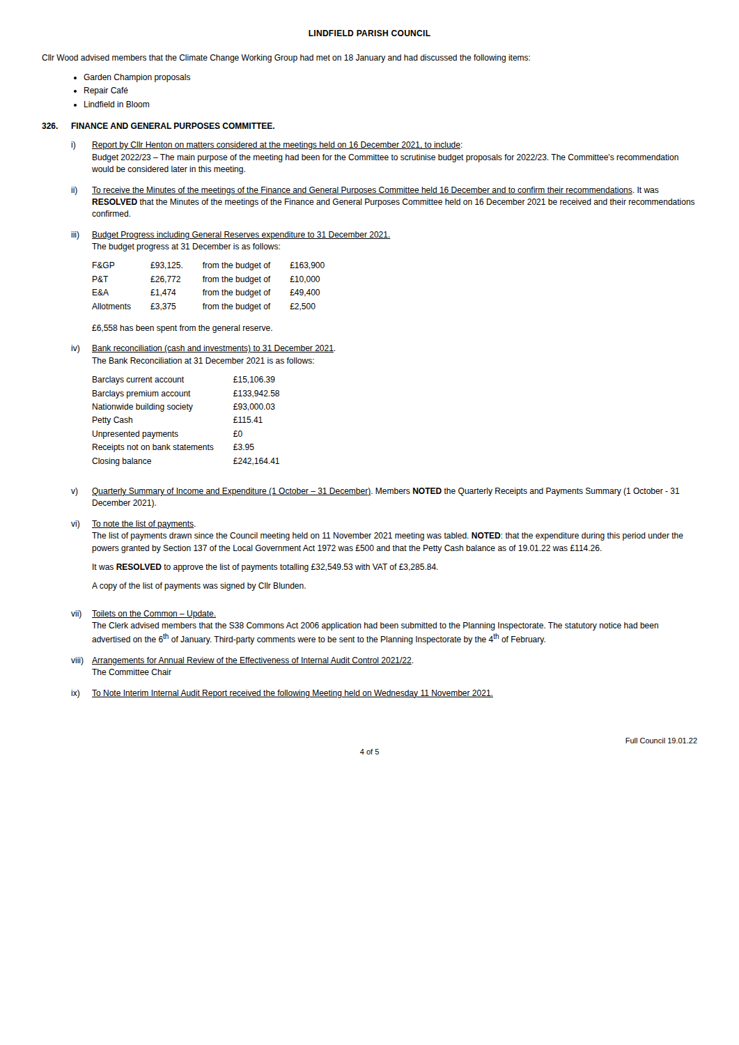LINDFIELD PARISH COUNCIL
Cllr Wood advised members that the Climate Change Working Group had met on 18 January and had discussed the following items:
Garden Champion proposals
Repair Café
Lindfield in Bloom
326.
FINANCE AND GENERAL PURPOSES COMMITTEE.
i)
Report by Cllr Henton on matters considered at the meetings held on 16 December 2021, to include:
Budget 2022/23 – The main purpose of the meeting had been for the Committee to scrutinise budget proposals for 2022/23. The Committee's recommendation would be considered later in this meeting.
ii)
To receive the Minutes of the meetings of the Finance and General Purposes Committee held 16 December and to confirm their recommendations. It was RESOLVED that the Minutes of the meetings of the Finance and General Purposes Committee held on 16 December 2021 be received and their recommendations confirmed.
iii)
Budget Progress including General Reserves expenditure to 31 December 2021.
The budget progress at 31 December is as follows:
| F&GP | £93,125. | from the budget of | £163,900 |
| P&T | £26,772 | from the budget of | £10,000 |
| E&A | £1,474 | from the budget of | £49,400 |
| Allotments | £3,375 | from the budget of | £2,500 |
£6,558 has been spent from the general reserve.
iv)
Bank reconciliation (cash and investments) to 31 December 2021.
The Bank Reconciliation at 31 December 2021 is as follows:
| Barclays current account | £15,106.39 |
| Barclays premium account | £133,942.58 |
| Nationwide building society | £93,000.03 |
| Petty Cash | £115.41 |
| Unpresented payments | £0 |
| Receipts not on bank statements | £3.95 |
| Closing balance | £242,164.41 |
v)
Quarterly Summary of Income and Expenditure (1 October – 31 December). Members NOTED the Quarterly Receipts and Payments Summary (1 October - 31 December 2021).
vi)
To note the list of payments.
The list of payments drawn since the Council meeting held on 11 November 2021 meeting was tabled. NOTED: that the expenditure during this period under the powers granted by Section 137 of the Local Government Act 1972 was £500 and that the Petty Cash balance as of 19.01.22 was £114.26.
It was RESOLVED to approve the list of payments totalling £32,549.53 with VAT of £3,285.84.
A copy of the list of payments was signed by Cllr Blunden.
vii)
Toilets on the Common – Update.
The Clerk advised members that the S38 Commons Act 2006 application had been submitted to the Planning Inspectorate. The statutory notice had been advertised on the 6th of January. Third-party comments were to be sent to the Planning Inspectorate by the 4th of February.
viii)
Arrangements for Annual Review of the Effectiveness of Internal Audit Control 2021/22.
The Committee Chair
ix)
To Note Interim Internal Audit Report received the following Meeting held on Wednesday 11 November 2021.
Full Council 19.01.22
4 of 5